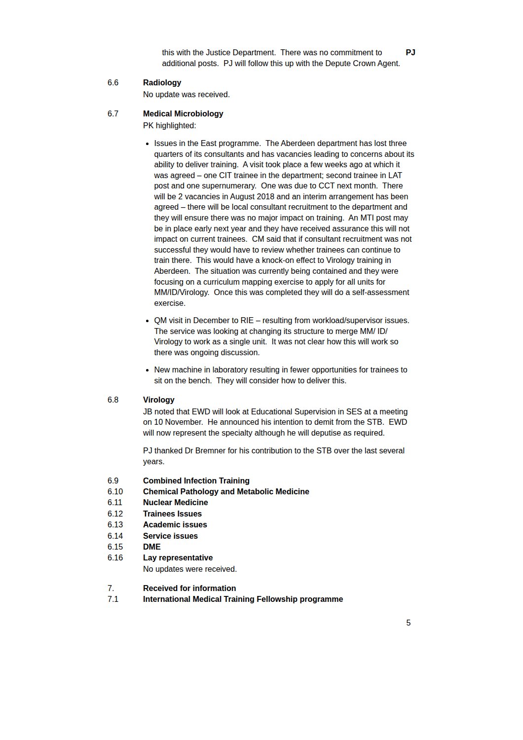PJ this with the Justice Department. There was no commitment to additional posts. PJ will follow this up with the Depute Crown Agent.
6.6
Radiology
No update was received.
6.7
Medical Microbiology
PK highlighted:
Issues in the East programme. The Aberdeen department has lost three quarters of its consultants and has vacancies leading to concerns about its ability to deliver training. A visit took place a few weeks ago at which it was agreed – one CIT trainee in the department; second trainee in LAT post and one supernumerary. One was due to CCT next month. There will be 2 vacancies in August 2018 and an interim arrangement has been agreed – there will be local consultant recruitment to the department and they will ensure there was no major impact on training. An MTI post may be in place early next year and they have received assurance this will not impact on current trainees. CM said that if consultant recruitment was not successful they would have to review whether trainees can continue to train there. This would have a knock-on effect to Virology training in Aberdeen. The situation was currently being contained and they were focusing on a curriculum mapping exercise to apply for all units for MM/ID/Virology. Once this was completed they will do a self-assessment exercise.
QM visit in December to RIE – resulting from workload/supervisor issues. The service was looking at changing its structure to merge MM/ ID/ Virology to work as a single unit. It was not clear how this will work so there was ongoing discussion.
New machine in laboratory resulting in fewer opportunities for trainees to sit on the bench. They will consider how to deliver this.
6.8
Virology
JB noted that EWD will look at Educational Supervision in SES at a meeting on 10 November. He announced his intention to demit from the STB. EWD will now represent the specialty although he will deputise as required.
PJ thanked Dr Bremner for his contribution to the STB over the last several years.
6.9
Combined Infection Training
6.10
Chemical Pathology and Metabolic Medicine
6.11
Nuclear Medicine
6.12
Trainees Issues
6.13
Academic issues
6.14
Service issues
6.15
DME
6.16
Lay representative
No updates were received.
7.
Received for information
7.1
International Medical Training Fellowship programme
5